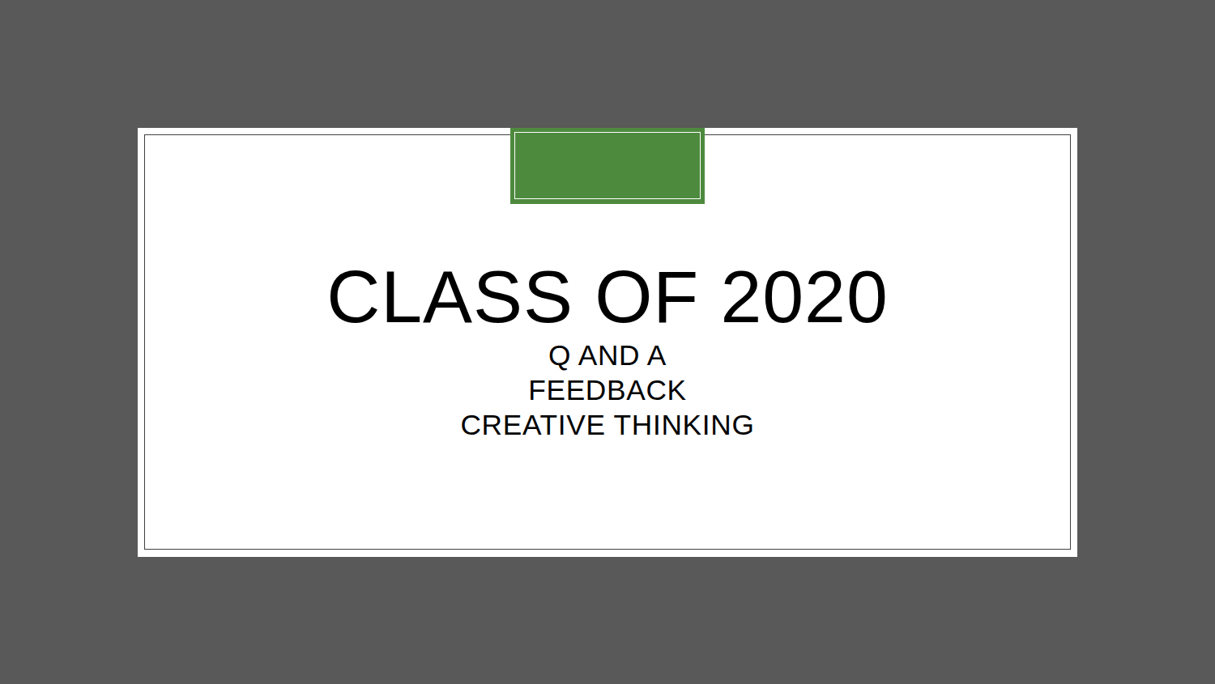Class of 2020
Q and A Feedback Creative Thinking